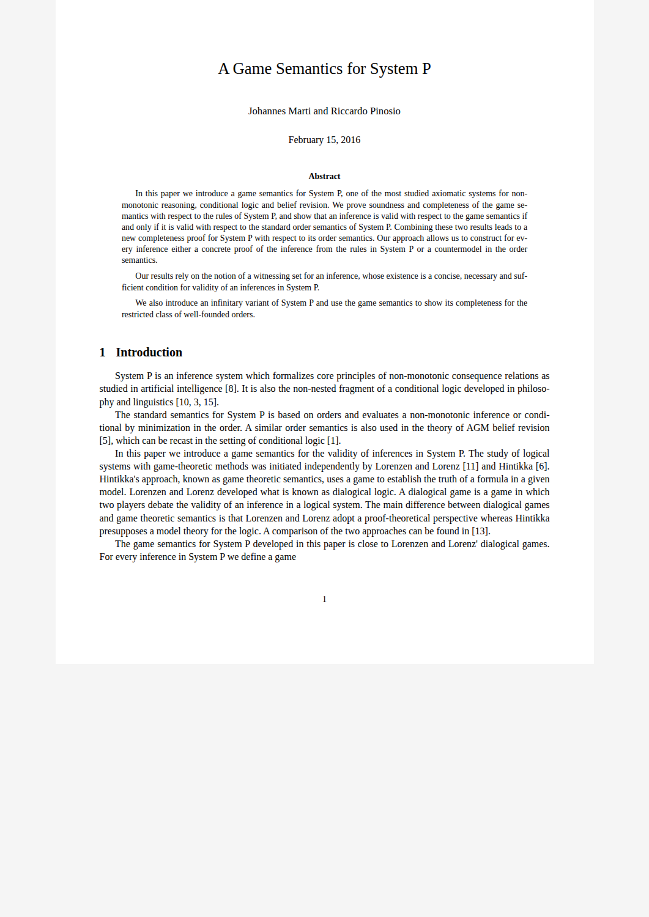A Game Semantics for System P
Johannes Marti and Riccardo Pinosio
February 15, 2016
Abstract
In this paper we introduce a game semantics for System P, one of the most studied axiomatic systems for non-monotonic reasoning, conditional logic and belief revision. We prove soundness and completeness of the game semantics with respect to the rules of System P, and show that an inference is valid with respect to the game semantics if and only if it is valid with respect to the standard order semantics of System P. Combining these two results leads to a new completeness proof for System P with respect to its order semantics. Our approach allows us to construct for every inference either a concrete proof of the inference from the rules in System P or a countermodel in the order semantics.
Our results rely on the notion of a witnessing set for an inference, whose existence is a concise, necessary and sufficient condition for validity of an inferences in System P.
We also introduce an infinitary variant of System P and use the game semantics to show its completeness for the restricted class of well-founded orders.
1 Introduction
System P is an inference system which formalizes core principles of non-monotonic consequence relations as studied in artificial intelligence [8]. It is also the non-nested fragment of a conditional logic developed in philosophy and linguistics [10, 3, 15].
The standard semantics for System P is based on orders and evaluates a non-monotonic inference or conditional by minimization in the order. A similar order semantics is also used in the theory of AGM belief revision [5], which can be recast in the setting of conditional logic [1].
In this paper we introduce a game semantics for the validity of inferences in System P. The study of logical systems with game-theoretic methods was initiated independently by Lorenzen and Lorenz [11] and Hintikka [6]. Hintikka's approach, known as game theoretic semantics, uses a game to establish the truth of a formula in a given model. Lorenzen and Lorenz developed what is known as dialogical logic. A dialogical game is a game in which two players debate the validity of an inference in a logical system. The main difference between dialogical games and game theoretic semantics is that Lorenzen and Lorenz adopt a proof-theoretical perspective whereas Hintikka presupposes a model theory for the logic. A comparison of the two approaches can be found in [13].
The game semantics for System P developed in this paper is close to Lorenzen and Lorenz' dialogical games. For every inference in System P we define a game
1